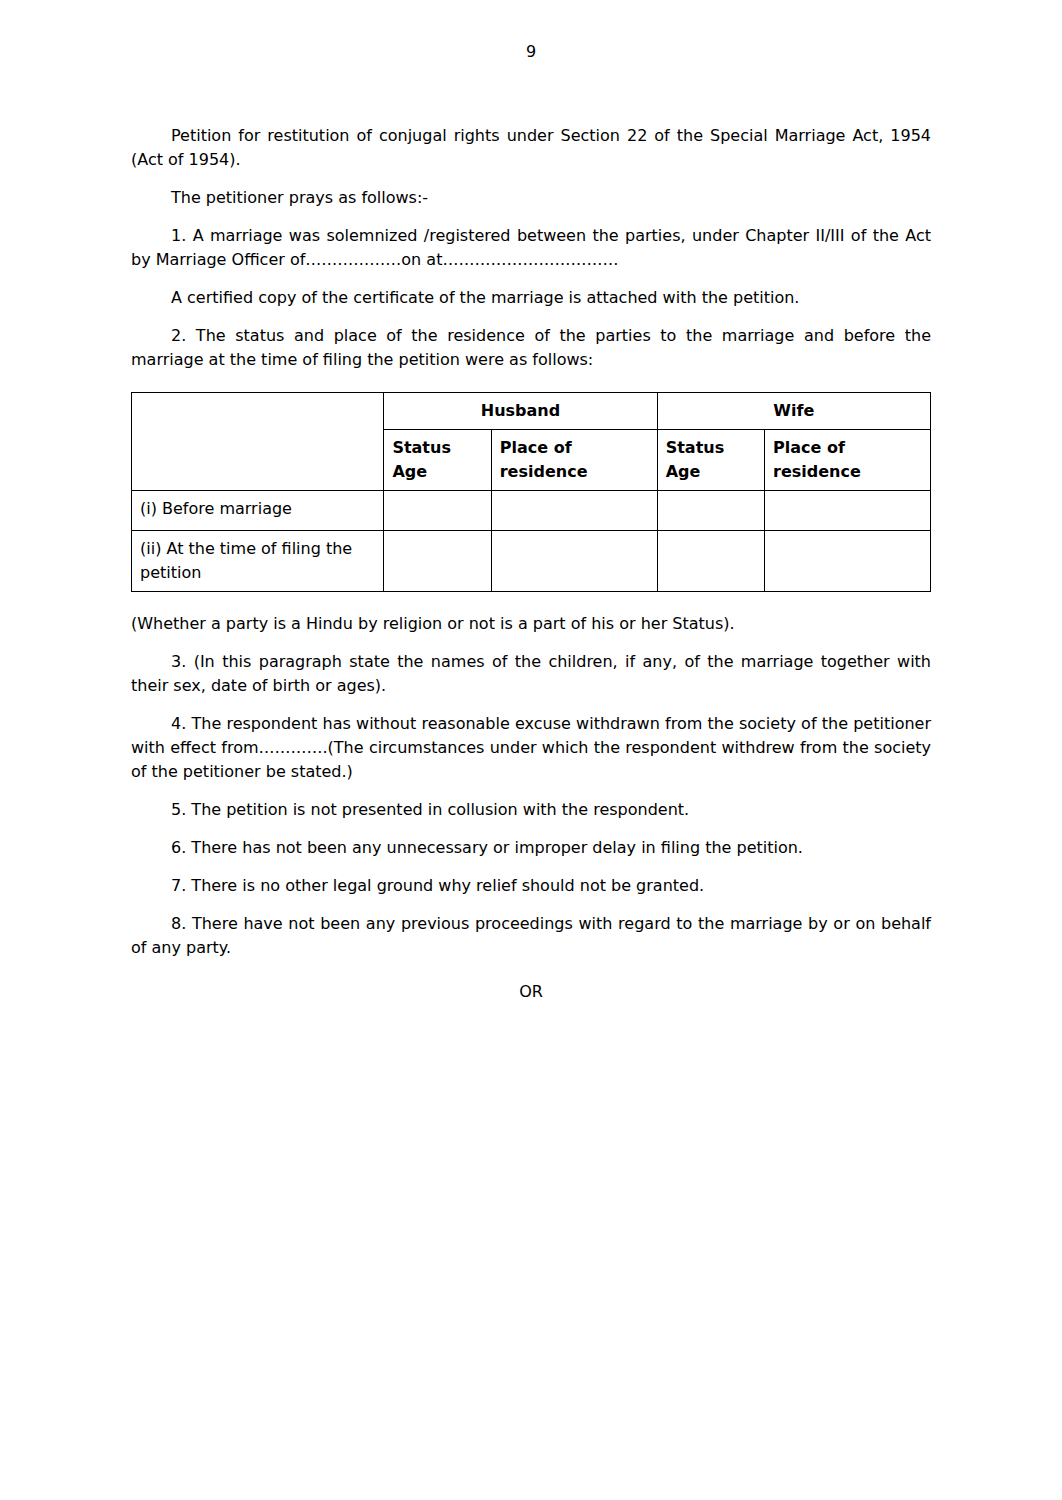9
Petition for restitution of conjugal rights under Section 22 of the Special Marriage Act, 1954 (Act of 1954).
The petitioner prays as follows:-
1. A marriage was solemnized /registered between the parties, under Chapter II/III of the Act by Marriage Officer of………………on at……………………………
A certified copy of the certificate of the marriage is attached with the petition.
2. The status and place of the residence of the parties to the marriage and before the marriage at the time of filing the petition were as follows:
| | Husband | Wife |
| --- | --- | --- |
| Status Age | Place of residence | Status Age | Place of residence |
| (i) Before marriage | | | | |
| (ii) At the time of filing the petition | | | | |
(Whether a party is a Hindu by religion or not is a part of his or her Status).
3. (In this paragraph state the names of the children, if any, of the marriage together with their sex, date of birth or ages).
4. The respondent has without reasonable excuse withdrawn from the society of the petitioner with effect from………….(The circumstances under which the respondent withdrew from the society of the petitioner be stated.)
5. The petition is not presented in collusion with the respondent.
6. There has not been any unnecessary or improper delay in filing the petition.
7. There is no other legal ground why relief should not be granted.
8. There have not been any previous proceedings with regard to the marriage by or on behalf of any party.
OR